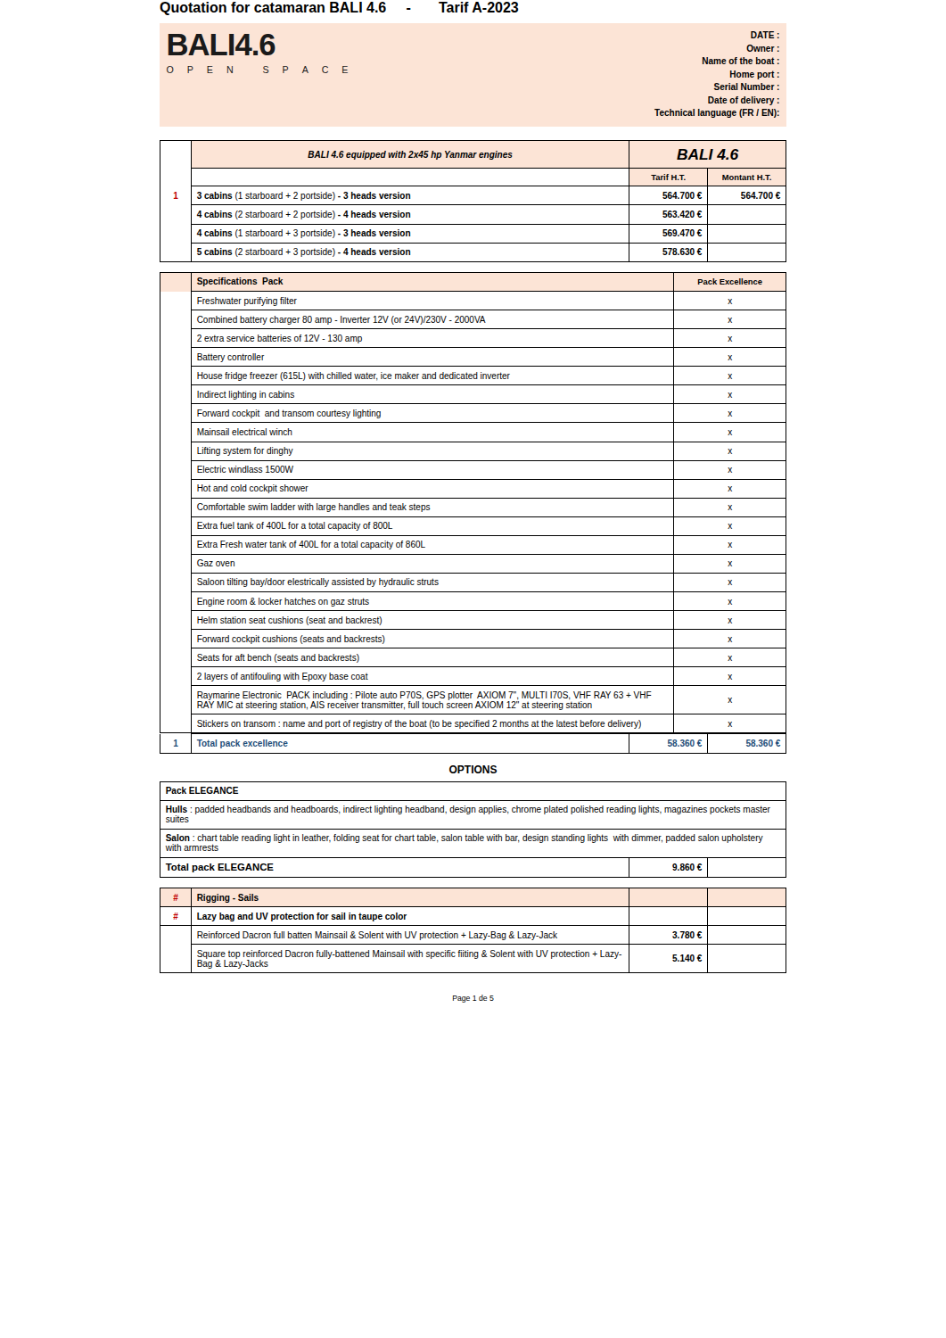Quotation for catamaran BALI 4.6 - Tarif A-2023
BALI4.6
O P E N S P A C E
DATE :
Owner :
Name of the boat :
Home port :
Serial Number :
Date of delivery :
Technical language (FR / EN):
| | BALI 4.6 equipped with 2x45 hp Yanmar engines | BALI 4.6 |
| | | Tarif H.T. | Montant H.T. |
| 1 | 3 cabins (1 starboard + 2 portside) - 3 heads version | 564.700 € | 564.700 € |
| | 4 cabins (2 starboard + 2 portside) - 4 heads version | 563.420 € | |
| | 4 cabins (1 starboard + 3 portside) - 3 heads version | 569.470 € | |
| | 5 cabins (2 starboard + 3 portside) - 4 heads version | 578.630 € | |
| | Specifications Pack | Pack Excellence |
| | Freshwater purifying filter | x |
| | Combined battery charger 80 amp - Inverter 12V (or 24V)/230V - 2000VA | x |
| | 2 extra service batteries of 12V - 130 amp | x |
| | Battery controller | x |
| | House fridge freezer (615L) with chilled water, ice maker and dedicated inverter | x |
| | Indirect lighting in cabins | x |
| | Forward cockpit and transom courtesy lighting | x |
| | Mainsail electrical winch | x |
| | Lifting system for dinghy | x |
| | Electric windlass 1500W | x |
| | Hot and cold cockpit shower | x |
| | Comfortable swim ladder with large handles and teak steps | x |
| | Extra fuel tank of 400L for a total capacity of 800L | x |
| | Extra Fresh water tank of 400L for a total capacity of 860L | x |
| | Gaz oven | x |
| | Saloon tilting bay/door elestrically assisted by hydraulic struts | x |
| | Engine room & locker hatches on gaz struts | x |
| | Helm station seat cushions (seat and backrest) | x |
| | Forward cockpit cushions (seats and backrests) | x |
| | Seats for aft bench (seats and backrests) | x |
| | 2 layers of antifouling with Epoxy base coat | x |
| | Raymarine Electronic PACK including : Pilote auto P70S, GPS plotter AXIOM 7", MULTI I70S, VHF RAY 63 + VHF RAY MIC at steering station, AIS receiver transmitter, full touch screen AXIOM 12" at steering station | x |
| | Stickers on transom : name and port of registry of the boat (to be specified 2 months at the latest before delivery) | x |
| 1 | Total pack excellence | 58.360 € | 58.360 € |
OPTIONS
| Pack ELEGANCE |
| Hulls : padded headbands and headboards, indirect lighting headband, design applies, chrome plated polished reading lights, magazines pockets master suites |
| Salon : chart table reading light in leather, folding seat for chart table, salon table with bar, design standing lights with dimmer, padded salon upholstery with armrests |
| Total pack ELEGANCE | 9.860 € | |
| # | Rigging - Sails | | |
| # | Lazy bag and UV protection for sail in taupe color | | |
| | Reinforced Dacron full batten Mainsail & Solent with UV protection + Lazy-Bag & Lazy-Jack | 3.780 € | |
| | Square top reinforced Dacron fully-battened Mainsail with specific fiiting & Solent with UV protection + Lazy-Bag & Lazy-Jacks | 5.140 € | |
Page 1 de 5